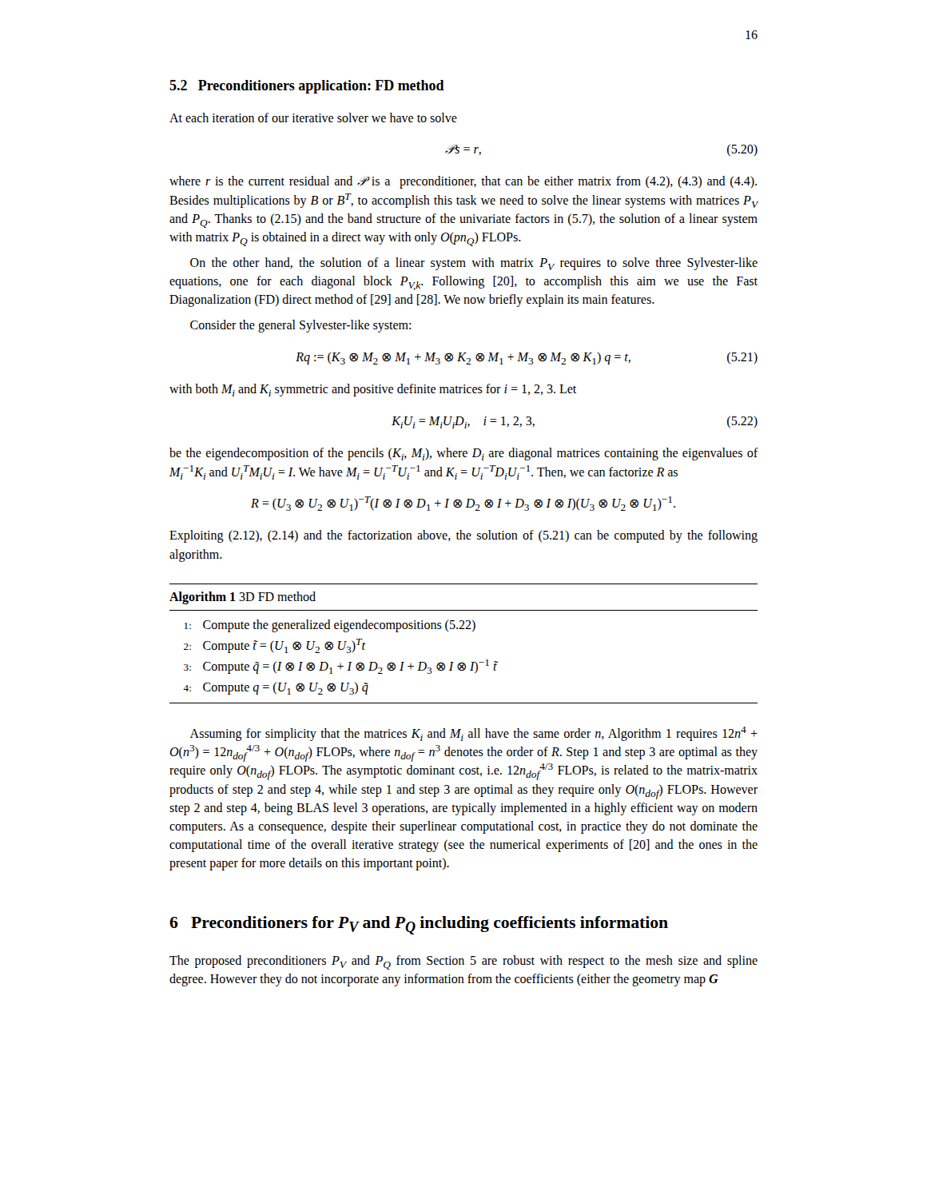16
5.2 Preconditioners application: FD method
At each iteration of our iterative solver we have to solve
𝒫s = r, (5.20)
where r is the current residual and 𝒫 is a preconditioner, that can be either matrix from (4.2), (4.3) and (4.4). Besides multiplications by B or BT, to accomplish this task we need to solve the linear systems with matrices PV and PQ. Thanks to (2.15) and the band structure of the univariate factors in (5.7), the solution of a linear system with matrix PQ is obtained in a direct way with only O(pnQ) FLOPs.
On the other hand, the solution of a linear system with matrix PV requires to solve three Sylvester-like equations, one for each diagonal block PV,k. Following [20], to accomplish this aim we use the Fast Diagonalization (FD) direct method of [29] and [28]. We now briefly explain its main features.
Consider the general Sylvester-like system:
Rq := (K3 ⊗ M2 ⊗ M1 + M3 ⊗ K2 ⊗ M1 + M3 ⊗ M2 ⊗ K1) q = t, (5.21)
with both Mi and Ki symmetric and positive definite matrices for i = 1, 2, 3. Let
KiUi = MiUiDi, i = 1, 2, 3, (5.22)
be the eigendecomposition of the pencils (Ki, Mi), where Di are diagonal matrices containing the eigenvalues of Mi−1Ki and UiTMiUi = I. We have Mi = Ui−TUi−1 and Ki = Ui−TDiUi−1. Then, we can factorize R as
R = (U3 ⊗ U2 ⊗ U1)−T(I ⊗ I ⊗ D1 + I ⊗ D2 ⊗ I + D3 ⊗ I ⊗ I)(U3 ⊗ U2 ⊗ U1)−1.
Exploiting (2.12), (2.14) and the factorization above, the solution of (5.21) can be computed by the following algorithm.
Algorithm 1 3D FD method
Compute the generalized eigendecompositions (5.22)
Compute t̃ = (U1 ⊗ U2 ⊗ U3)Tt
Compute q̃ = (I ⊗ I ⊗ D1 + I ⊗ D2 ⊗ I + D3 ⊗ I ⊗ I)−1 t̃
Compute q = (U1 ⊗ U2 ⊗ U3) q̃
Assuming for simplicity that the matrices Ki and Mi all have the same order n, Algorithm 1 requires 12n4 + O(n3) = 12ndof4/3 + O(ndof) FLOPs, where ndof = n3 denotes the order of R. Step 1 and step 3 are optimal as they require only O(ndof) FLOPs. The asymptotic dominant cost, i.e. 12ndof4/3 FLOPs, is related to the matrix-matrix products of step 2 and step 4, while step 1 and step 3 are optimal as they require only O(ndof) FLOPs. However step 2 and step 4, being BLAS level 3 operations, are typically implemented in a highly efficient way on modern computers. As a consequence, despite their superlinear computational cost, in practice they do not dominate the computational time of the overall iterative strategy (see the numerical experiments of [20] and the ones in the present paper for more details on this important point).
6 Preconditioners for PV and PQ including coefficients information
The proposed preconditioners PV and PQ from Section 5 are robust with respect to the mesh size and spline degree. However they do not incorporate any information from the coefficients (either the geometry map G